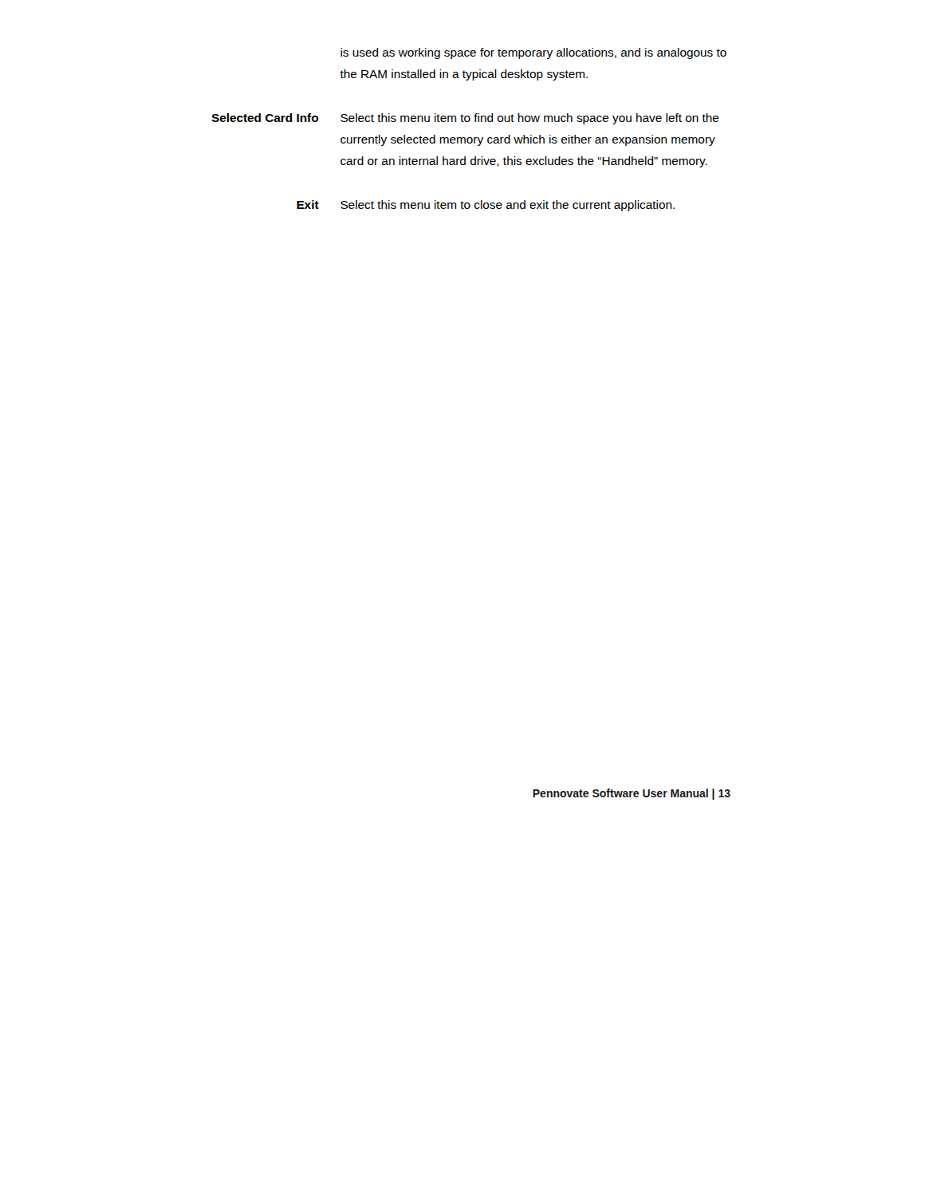is used as working space for temporary allocations, and is analogous to the RAM installed in a typical desktop system.
Selected Card Info
Select this menu item to find out how much space you have left on the currently selected memory card which is either an expansion memory card or an internal hard drive, this excludes the “Handheld” memory.
Exit
Select this menu item to close and exit the current application.
Pennovate Software User Manual | 13